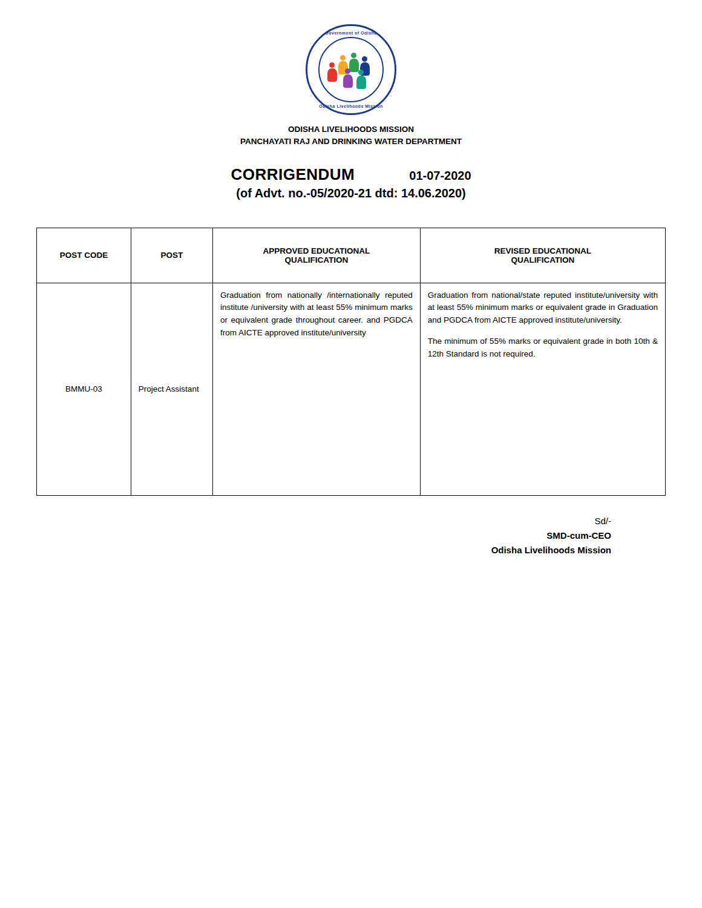Government of Odisha
Odisha Livelihoods Mission
ODISHA LIVELIHOODS MISSION
PANCHAYATI RAJ AND DRINKING WATER DEPARTMENT
CORRIGENDUM
01-07-2020
(of Advt. no.-05/2020-21 dtd: 14.06.2020)
| POST CODE | POST | APPROVED EDUCATIONAL QUALIFICATION | REVISED EDUCATIONAL QUALIFICATION |
| --- | --- | --- | --- |
| BMMU-03 | Project Assistant | Graduation from nationally /internationally reputed institute /university with at least 55% minimum marks or equivalent grade throughout career. and PGDCA from AICTE approved institute/university | Graduation from national/state reputed institute/university with at least 55% minimum marks or equivalent grade in Graduation and PGDCA from AICTE approved institute/university. The minimum of 55% marks or equivalent grade in both 10th & 12th Standard is not required. |
Sd/-
SMD-cum-CEO
Odisha Livelihoods Mission